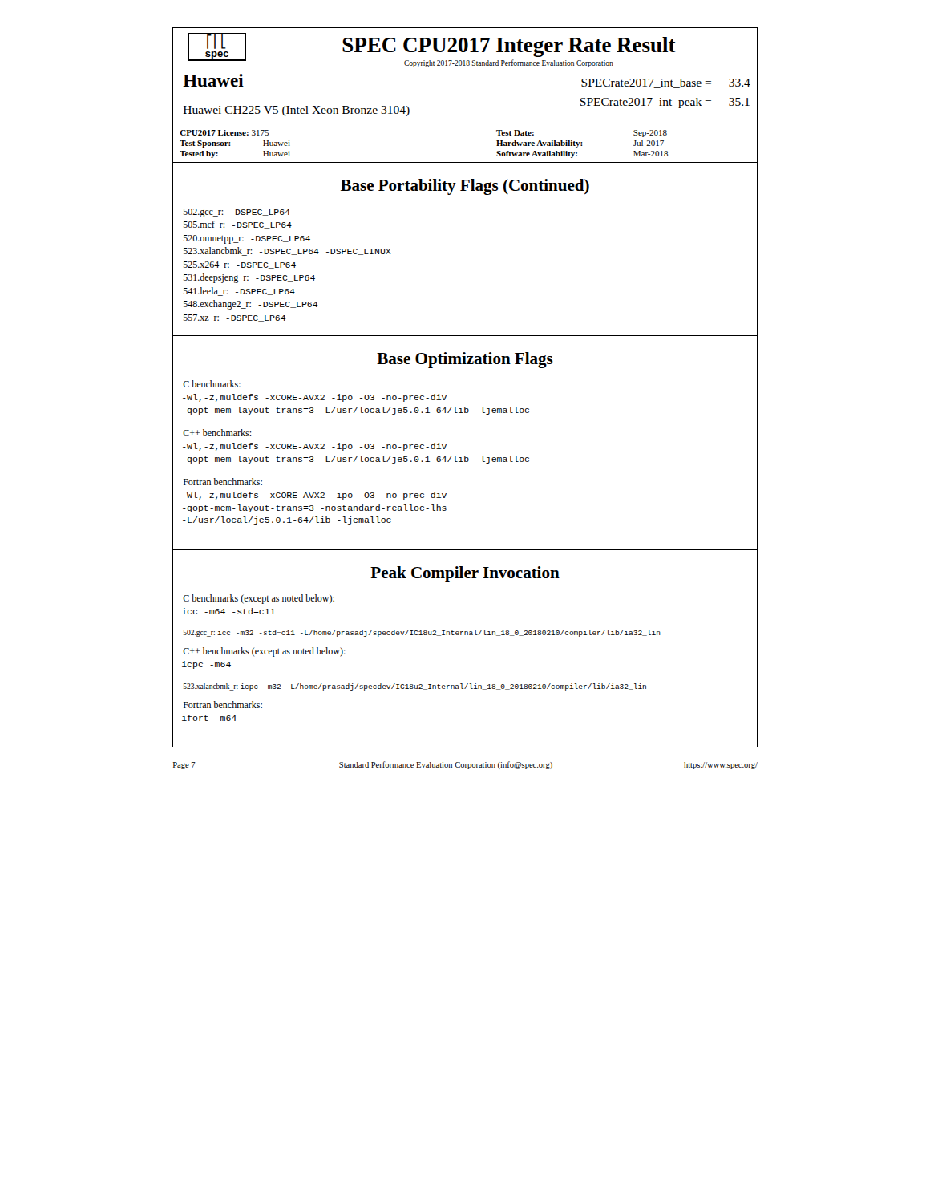⎡⎢⎣
spec
SPEC CPU2017 Integer Rate Result
Copyright 2017-2018 Standard Performance Evaluation Corporation
Huawei
Huawei CH225 V5 (Intel Xeon Bronze 3104)
SPECrate2017_int_base = 33.4
SPECrate2017_int_peak = 35.1
CPU2017 License: 3175
Test Sponsor: Huawei
Tested by: Huawei
Test Date: Sep-2018
Hardware Availability: Jul-2017
Software Availability: Mar-2018
Base Portability Flags (Continued)
502.gcc_r: -DSPEC_LP64
505.mcf_r: -DSPEC_LP64
520.omnetpp_r: -DSPEC_LP64
523.xalancbmk_r: -DSPEC_LP64 -DSPEC_LINUX
525.x264_r: -DSPEC_LP64
531.deepsjeng_r: -DSPEC_LP64
541.leela_r: -DSPEC_LP64
548.exchange2_r: -DSPEC_LP64
557.xz_r: -DSPEC_LP64
Base Optimization Flags
C benchmarks:
-Wl,-z,muldefs -xCORE-AVX2 -ipo -O3 -no-prec-div
-qopt-mem-layout-trans=3 -L/usr/local/je5.0.1-64/lib -ljemalloc
C++ benchmarks:
-Wl,-z,muldefs -xCORE-AVX2 -ipo -O3 -no-prec-div
-qopt-mem-layout-trans=3 -L/usr/local/je5.0.1-64/lib -ljemalloc
Fortran benchmarks:
-Wl,-z,muldefs -xCORE-AVX2 -ipo -O3 -no-prec-div
-qopt-mem-layout-trans=3 -nostandard-realloc-lhs
-L/usr/local/je5.0.1-64/lib -ljemalloc
Peak Compiler Invocation
C benchmarks (except as noted below):
icc -m64 -std=c11
502.gcc_r: icc -m32 -std=c11 -L/home/prasadj/specdev/IC18u2_Internal/lin_18_0_20180210/compiler/lib/ia32_lin
C++ benchmarks (except as noted below):
icpc -m64
523.xalancbmk_r: icpc -m32 -L/home/prasadj/specdev/IC18u2_Internal/lin_18_0_20180210/compiler/lib/ia32_lin
Fortran benchmarks:
ifort -m64
Page 7
Standard Performance Evaluation Corporation (info@spec.org)
https://www.spec.org/